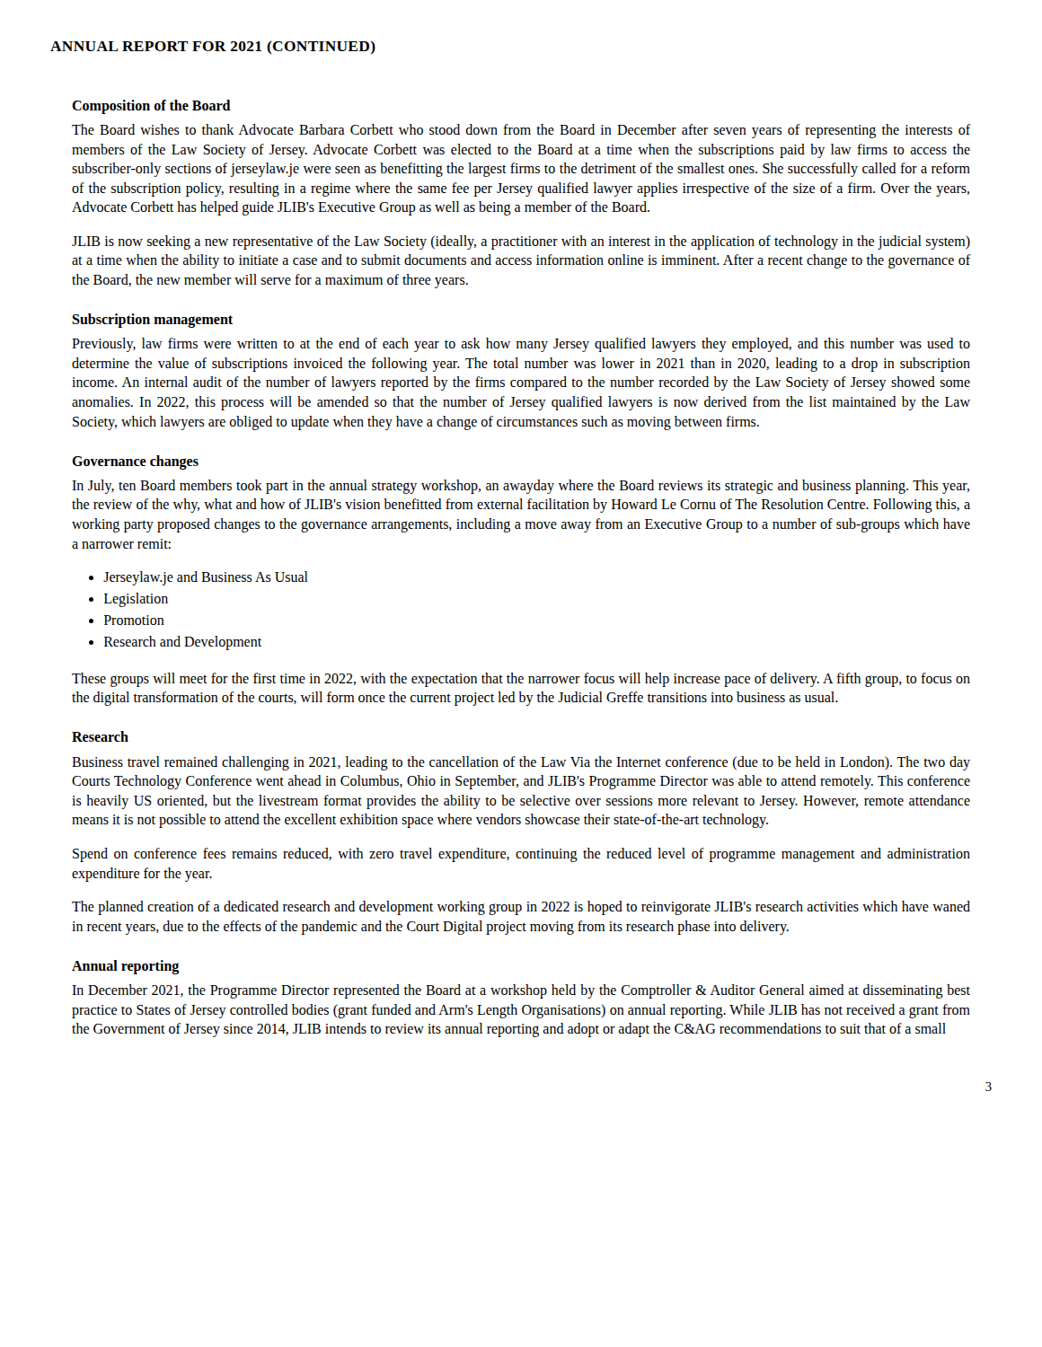ANNUAL REPORT FOR 2021 (CONTINUED)
Composition of the Board
The Board wishes to thank Advocate Barbara Corbett who stood down from the Board in December after seven years of representing the interests of members of the Law Society of Jersey. Advocate Corbett was elected to the Board at a time when the subscriptions paid by law firms to access the subscriber-only sections of jerseylaw.je were seen as benefitting the largest firms to the detriment of the smallest ones. She successfully called for a reform of the subscription policy, resulting in a regime where the same fee per Jersey qualified lawyer applies irrespective of the size of a firm. Over the years, Advocate Corbett has helped guide JLIB's Executive Group as well as being a member of the Board.
JLIB is now seeking a new representative of the Law Society (ideally, a practitioner with an interest in the application of technology in the judicial system) at a time when the ability to initiate a case and to submit documents and access information online is imminent. After a recent change to the governance of the Board, the new member will serve for a maximum of three years.
Subscription management
Previously, law firms were written to at the end of each year to ask how many Jersey qualified lawyers they employed, and this number was used to determine the value of subscriptions invoiced the following year. The total number was lower in 2021 than in 2020, leading to a drop in subscription income. An internal audit of the number of lawyers reported by the firms compared to the number recorded by the Law Society of Jersey showed some anomalies. In 2022, this process will be amended so that the number of Jersey qualified lawyers is now derived from the list maintained by the Law Society, which lawyers are obliged to update when they have a change of circumstances such as moving between firms.
Governance changes
In July, ten Board members took part in the annual strategy workshop, an awayday where the Board reviews its strategic and business planning. This year, the review of the why, what and how of JLIB's vision benefitted from external facilitation by Howard Le Cornu of The Resolution Centre. Following this, a working party proposed changes to the governance arrangements, including a move away from an Executive Group to a number of sub-groups which have a narrower remit:
Jerseylaw.je and Business As Usual
Legislation
Promotion
Research and Development
These groups will meet for the first time in 2022, with the expectation that the narrower focus will help increase pace of delivery. A fifth group, to focus on the digital transformation of the courts, will form once the current project led by the Judicial Greffe transitions into business as usual.
Research
Business travel remained challenging in 2021, leading to the cancellation of the Law Via the Internet conference (due to be held in London). The two day Courts Technology Conference went ahead in Columbus, Ohio in September, and JLIB's Programme Director was able to attend remotely. This conference is heavily US oriented, but the livestream format provides the ability to be selective over sessions more relevant to Jersey. However, remote attendance means it is not possible to attend the excellent exhibition space where vendors showcase their state-of-the-art technology.
Spend on conference fees remains reduced, with zero travel expenditure, continuing the reduced level of programme management and administration expenditure for the year.
The planned creation of a dedicated research and development working group in 2022 is hoped to reinvigorate JLIB's research activities which have waned in recent years, due to the effects of the pandemic and the Court Digital project moving from its research phase into delivery.
Annual reporting
In December 2021, the Programme Director represented the Board at a workshop held by the Comptroller & Auditor General aimed at disseminating best practice to States of Jersey controlled bodies (grant funded and Arm's Length Organisations) on annual reporting. While JLIB has not received a grant from the Government of Jersey since 2014, JLIB intends to review its annual reporting and adopt or adapt the C&AG recommendations to suit that of a small
3